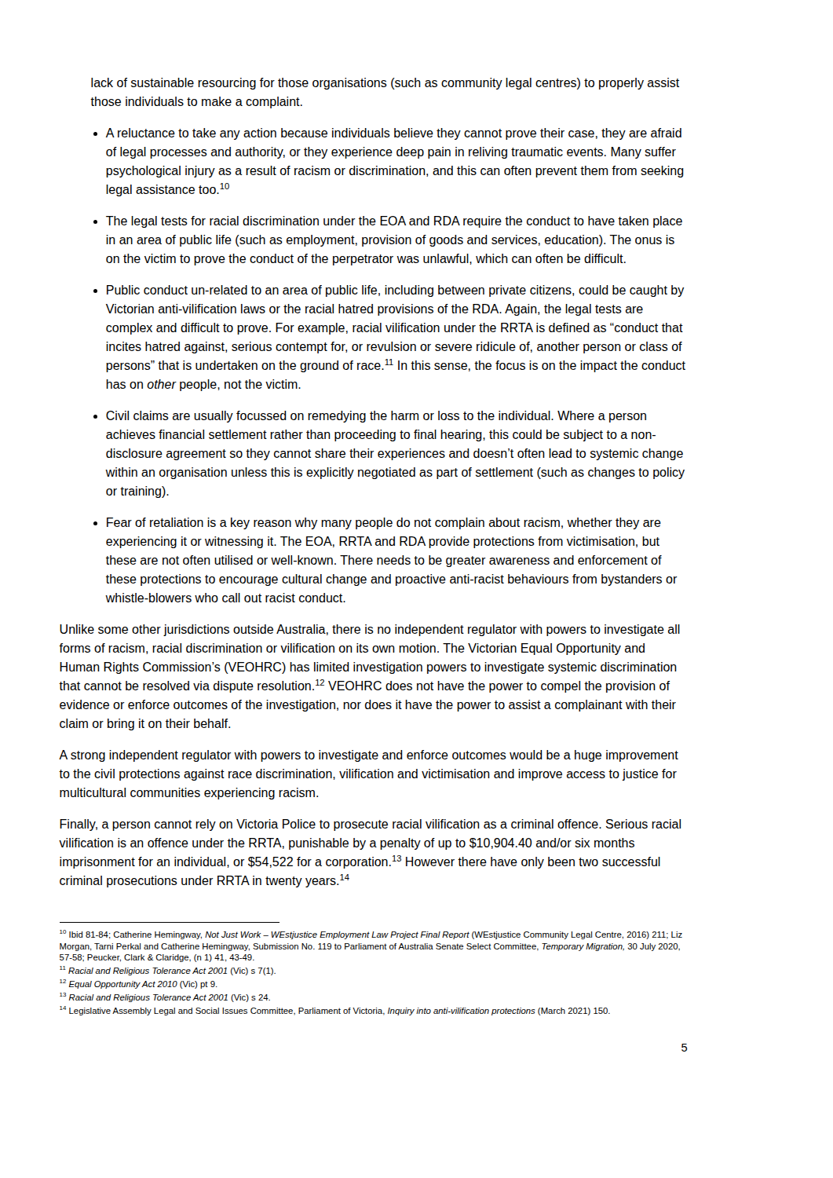lack of sustainable resourcing for those organisations (such as community legal centres) to properly assist those individuals to make a complaint.
A reluctance to take any action because individuals believe they cannot prove their case, they are afraid of legal processes and authority, or they experience deep pain in reliving traumatic events. Many suffer psychological injury as a result of racism or discrimination, and this can often prevent them from seeking legal assistance too.10
The legal tests for racial discrimination under the EOA and RDA require the conduct to have taken place in an area of public life (such as employment, provision of goods and services, education). The onus is on the victim to prove the conduct of the perpetrator was unlawful, which can often be difficult.
Public conduct un-related to an area of public life, including between private citizens, could be caught by Victorian anti-vilification laws or the racial hatred provisions of the RDA. Again, the legal tests are complex and difficult to prove. For example, racial vilification under the RRTA is defined as “conduct that incites hatred against, serious contempt for, or revulsion or severe ridicule of, another person or class of persons” that is undertaken on the ground of race.11 In this sense, the focus is on the impact the conduct has on other people, not the victim.
Civil claims are usually focussed on remedying the harm or loss to the individual. Where a person achieves financial settlement rather than proceeding to final hearing, this could be subject to a non-disclosure agreement so they cannot share their experiences and doesn’t often lead to systemic change within an organisation unless this is explicitly negotiated as part of settlement (such as changes to policy or training).
Fear of retaliation is a key reason why many people do not complain about racism, whether they are experiencing it or witnessing it. The EOA, RRTA and RDA provide protections from victimisation, but these are not often utilised or well-known. There needs to be greater awareness and enforcement of these protections to encourage cultural change and proactive anti-racist behaviours from bystanders or whistle-blowers who call out racist conduct.
Unlike some other jurisdictions outside Australia, there is no independent regulator with powers to investigate all forms of racism, racial discrimination or vilification on its own motion. The Victorian Equal Opportunity and Human Rights Commission’s (VEOHRC) has limited investigation powers to investigate systemic discrimination that cannot be resolved via dispute resolution.12 VEOHRC does not have the power to compel the provision of evidence or enforce outcomes of the investigation, nor does it have the power to assist a complainant with their claim or bring it on their behalf.
A strong independent regulator with powers to investigate and enforce outcomes would be a huge improvement to the civil protections against race discrimination, vilification and victimisation and improve access to justice for multicultural communities experiencing racism.
Finally, a person cannot rely on Victoria Police to prosecute racial vilification as a criminal offence. Serious racial vilification is an offence under the RRTA, punishable by a penalty of up to $10,904.40 and/or six months imprisonment for an individual, or $54,522 for a corporation.13 However there have only been two successful criminal prosecutions under RRTA in twenty years.14
10 Ibid 81-84; Catherine Hemingway, Not Just Work – WEstjustice Employment Law Project Final Report (WEstjustice Community Legal Centre, 2016) 211; Liz Morgan, Tarni Perkal and Catherine Hemingway, Submission No. 119 to Parliament of Australia Senate Select Committee, Temporary Migration, 30 July 2020, 57-58; Peucker, Clark & Claridge, (n 1) 41, 43-49.
11 Racial and Religious Tolerance Act 2001 (Vic) s 7(1).
12 Equal Opportunity Act 2010 (Vic) pt 9.
13 Racial and Religious Tolerance Act 2001 (Vic) s 24.
14 Legislative Assembly Legal and Social Issues Committee, Parliament of Victoria, Inquiry into anti-vilification protections (March 2021) 150.
5